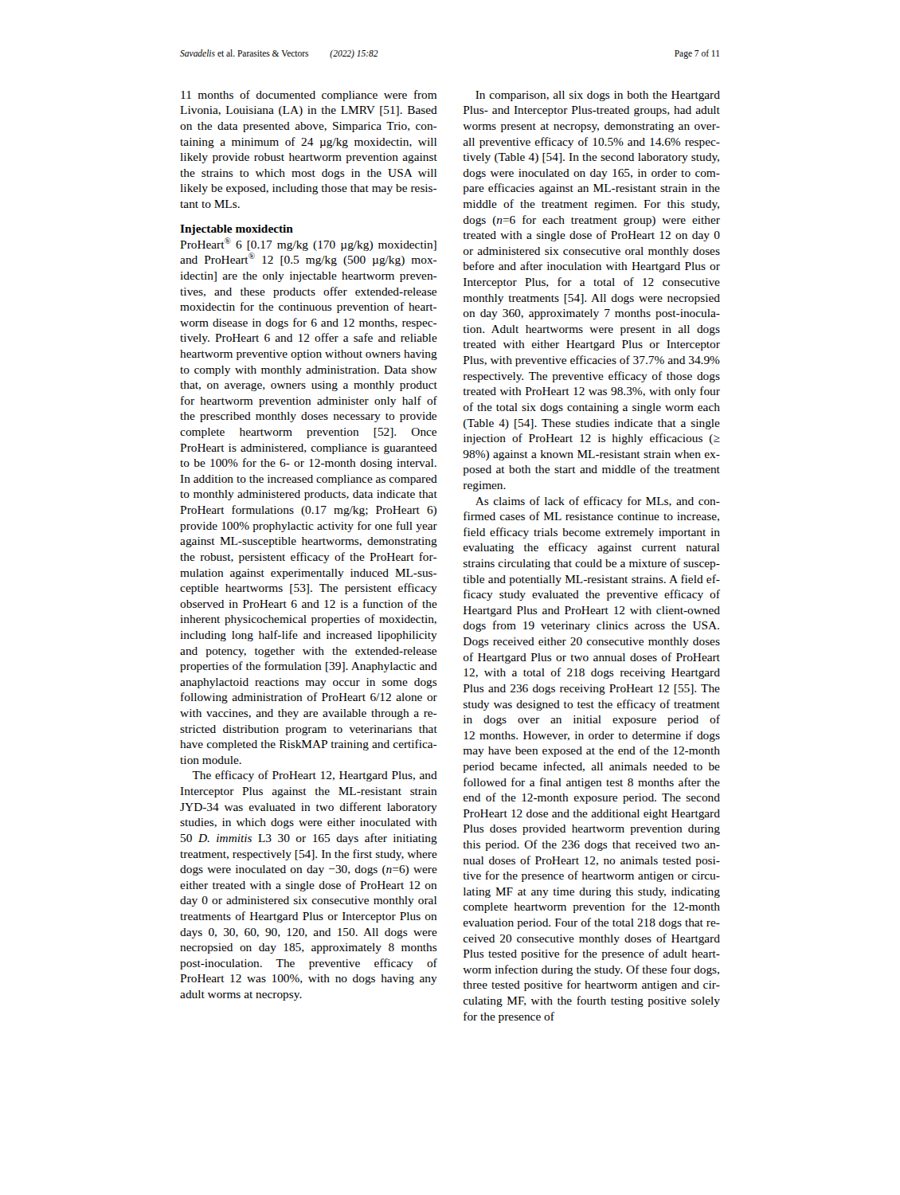Savadelis et al. Parasites & Vectors
(2022) 15:82
Page 7 of 11
11 months of documented compliance were from Livonia, Louisiana (LA) in the LMRV [51]. Based on the data presented above, Simparica Trio, containing a minimum of 24 µg/kg moxidectin, will likely provide robust heartworm prevention against the strains to which most dogs in the USA will likely be exposed, including those that may be resistant to MLs.
Injectable moxidectin
ProHeart® 6 [0.17 mg/kg (170 µg/kg) moxidectin] and ProHeart® 12 [0.5 mg/kg (500 µg/kg) moxidectin] are the only injectable heartworm preventives, and these products offer extended-release moxidectin for the continuous prevention of heartworm disease in dogs for 6 and 12 months, respectively. ProHeart 6 and 12 offer a safe and reliable heartworm preventive option without owners having to comply with monthly administration. Data show that, on average, owners using a monthly product for heartworm prevention administer only half of the prescribed monthly doses necessary to provide complete heartworm prevention [52]. Once ProHeart is administered, compliance is guaranteed to be 100% for the 6- or 12-month dosing interval. In addition to the increased compliance as compared to monthly administered products, data indicate that ProHeart formulations (0.17 mg/kg; ProHeart 6) provide 100% prophylactic activity for one full year against ML-susceptible heartworms, demonstrating the robust, persistent efficacy of the ProHeart formulation against experimentally induced ML-susceptible heartworms [53]. The persistent efficacy observed in ProHeart 6 and 12 is a function of the inherent physicochemical properties of moxidectin, including long half-life and increased lipophilicity and potency, together with the extended-release properties of the formulation [39]. Anaphylactic and anaphylactoid reactions may occur in some dogs following administration of ProHeart 6/12 alone or with vaccines, and they are available through a restricted distribution program to veterinarians that have completed the RiskMAP training and certification module.
The efficacy of ProHeart 12, Heartgard Plus, and Interceptor Plus against the ML-resistant strain JYD-34 was evaluated in two different laboratory studies, in which dogs were either inoculated with 50 D. immitis L3 30 or 165 days after initiating treatment, respectively [54]. In the first study, where dogs were inoculated on day −30, dogs (n=6) were either treated with a single dose of ProHeart 12 on day 0 or administered six consecutive monthly oral treatments of Heartgard Plus or Interceptor Plus on days 0, 30, 60, 90, 120, and 150. All dogs were necropsied on day 185, approximately 8 months post-inoculation. The preventive efficacy of ProHeart 12 was 100%, with no dogs having any adult worms at necropsy.
In comparison, all six dogs in both the Heartgard Plus- and Interceptor Plus-treated groups, had adult worms present at necropsy, demonstrating an overall preventive efficacy of 10.5% and 14.6% respectively (Table 4) [54]. In the second laboratory study, dogs were inoculated on day 165, in order to compare efficacies against an ML-resistant strain in the middle of the treatment regimen. For this study, dogs (n=6 for each treatment group) were either treated with a single dose of ProHeart 12 on day 0 or administered six consecutive oral monthly doses before and after inoculation with Heartgard Plus or Interceptor Plus, for a total of 12 consecutive monthly treatments [54]. All dogs were necropsied on day 360, approximately 7 months post-inoculation. Adult heartworms were present in all dogs treated with either Heartgard Plus or Interceptor Plus, with preventive efficacies of 37.7% and 34.9% respectively. The preventive efficacy of those dogs treated with ProHeart 12 was 98.3%, with only four of the total six dogs containing a single worm each (Table 4) [54]. These studies indicate that a single injection of ProHeart 12 is highly efficacious (≥ 98%) against a known ML-resistant strain when exposed at both the start and middle of the treatment regimen.
As claims of lack of efficacy for MLs, and confirmed cases of ML resistance continue to increase, field efficacy trials become extremely important in evaluating the efficacy against current natural strains circulating that could be a mixture of susceptible and potentially ML-resistant strains. A field efficacy study evaluated the preventive efficacy of Heartgard Plus and ProHeart 12 with client-owned dogs from 19 veterinary clinics across the USA. Dogs received either 20 consecutive monthly doses of Heartgard Plus or two annual doses of ProHeart 12, with a total of 218 dogs receiving Heartgard Plus and 236 dogs receiving ProHeart 12 [55]. The study was designed to test the efficacy of treatment in dogs over an initial exposure period of 12 months. However, in order to determine if dogs may have been exposed at the end of the 12-month period became infected, all animals needed to be followed for a final antigen test 8 months after the end of the 12-month exposure period. The second ProHeart 12 dose and the additional eight Heartgard Plus doses provided heartworm prevention during this period. Of the 236 dogs that received two annual doses of ProHeart 12, no animals tested positive for the presence of heartworm antigen or circulating MF at any time during this study, indicating complete heartworm prevention for the 12-month evaluation period. Four of the total 218 dogs that received 20 consecutive monthly doses of Heartgard Plus tested positive for the presence of adult heartworm infection during the study. Of these four dogs, three tested positive for heartworm antigen and circulating MF, with the fourth testing positive solely for the presence of